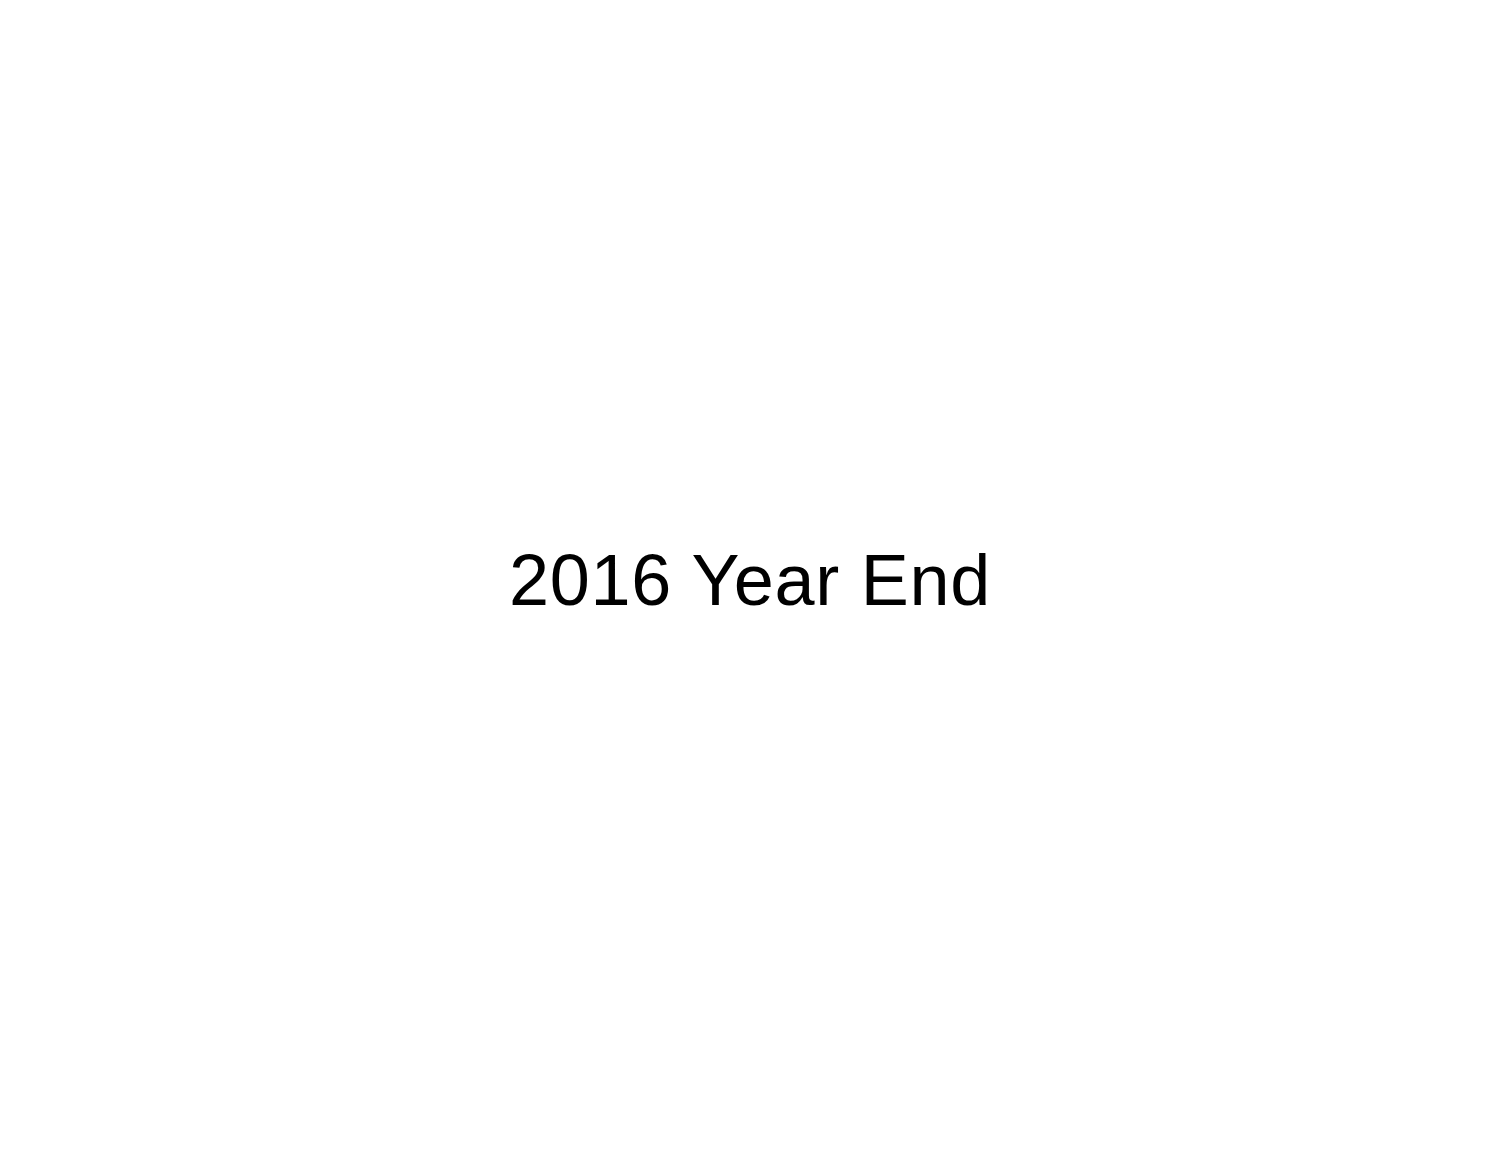2016 Year End